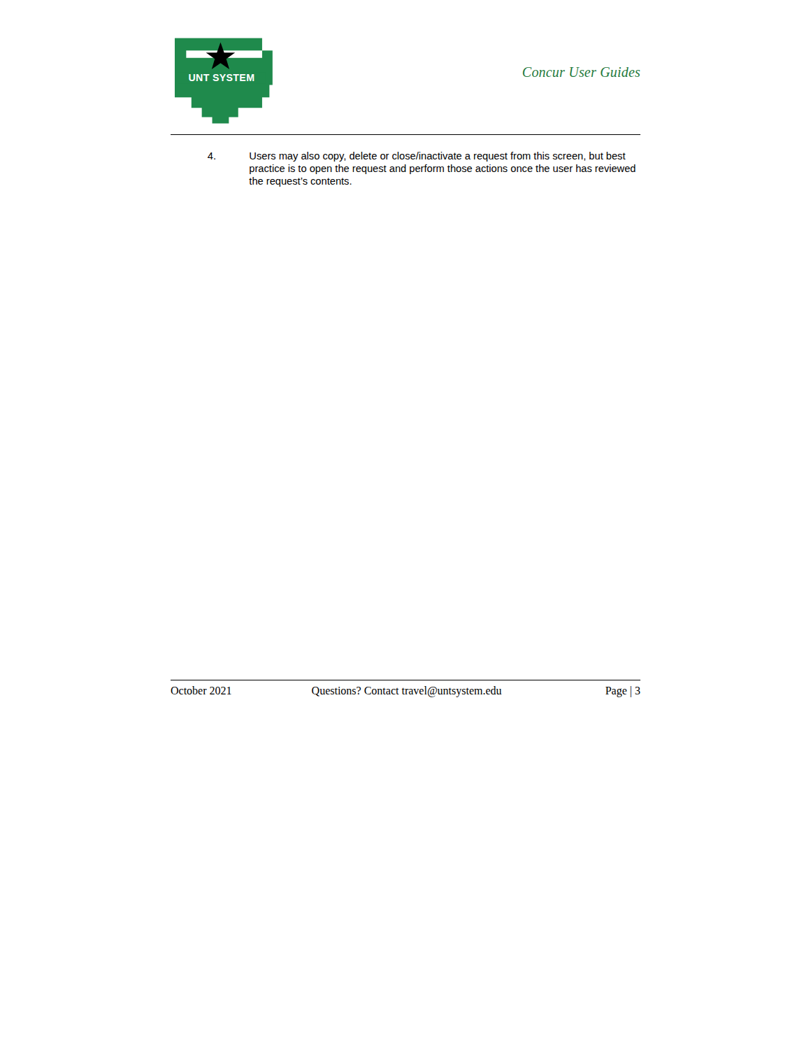UNT SYSTEM
Concur User Guides
4. Users may also copy, delete or close/inactivate a request from this screen, but best practice is to open the request and perform those actions once the user has reviewed the request’s contents.
October 2021
Questions? Contact travel@untsystem.edu
Page | 3